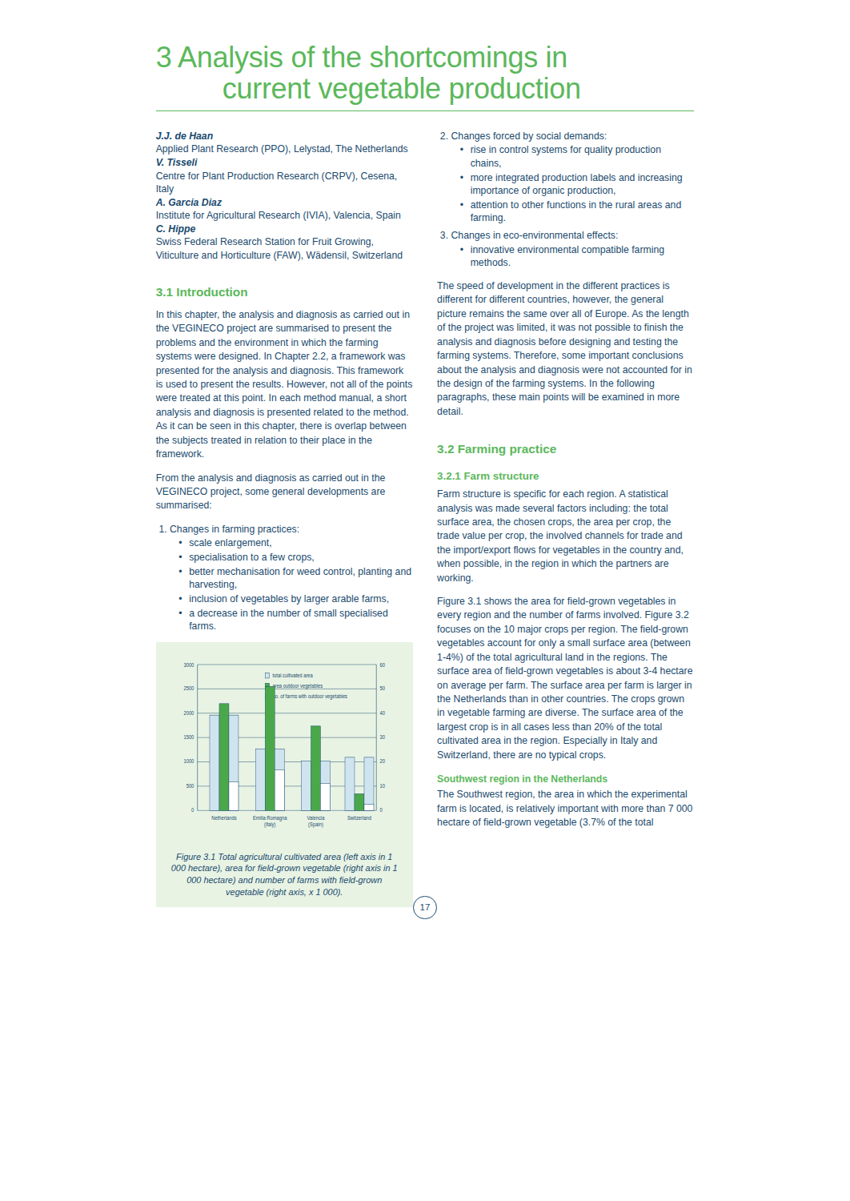3 Analysis of the shortcomings in current vegetable production
J.J. de Haan
Applied Plant Research (PPO), Lelystad, The Netherlands
V. Tisseli
Centre for Plant Production Research (CRPV), Cesena, Italy
A. Garcia Diaz
Institute for Agricultural Research (IVIA), Valencia, Spain
C. Hippe
Swiss Federal Research Station for Fruit Growing,
Viticulture and Horticulture (FAW), Wädensil, Switzerland
3.1 Introduction
In this chapter, the analysis and diagnosis as carried out in the VEGINECO project are summarised to present the problems and the environment in which the farming systems were designed. In Chapter 2.2, a framework was presented for the analysis and diagnosis. This framework is used to present the results. However, not all of the points were treated at this point. In each method manual, a short analysis and diagnosis is presented related to the method. As it can be seen in this chapter, there is overlap between the subjects treated in relation to their place in the framework.
From the analysis and diagnosis as carried out in the VEGINECO project, some general developments are summarised:
Changes in farming practices:
scale enlargement,
specialisation to a few crops,
better mechanisation for weed control, planting and harvesting,
inclusion of vegetables by larger arable farms,
a decrease in the number of small specialised farms.
0 500 1000 1500 2000 2500 3000 0 10 20 30 40 50 60 total cultivated area area outdoor vegetables no. of farms with outdoor vegetables Netherlands Emilia Romagna (Italy) Valencia (Spain) Switzerland
Figure 3.1 Total agricultural cultivated area (left axis in 1 000 hectare), area for field-grown vegetable (right axis in 1 000 hectare) and number of farms with field-grown vegetable (right axis, x 1 000).
Changes forced by social demands:
rise in control systems for quality production chains,
more integrated production labels and increasing importance of organic production,
attention to other functions in the rural areas and farming.
Changes in eco-environmental effects:
innovative environmental compatible farming methods.
The speed of development in the different practices is different for different countries, however, the general picture remains the same over all of Europe. As the length of the project was limited, it was not possible to finish the analysis and diagnosis before designing and testing the farming systems. Therefore, some important conclusions about the analysis and diagnosis were not accounted for in the design of the farming systems. In the following paragraphs, these main points will be examined in more detail.
3.2 Farming practice
3.2.1 Farm structure
Farm structure is specific for each region. A statistical analysis was made several factors including: the total surface area, the chosen crops, the area per crop, the trade value per crop, the involved channels for trade and the import/export flows for vegetables in the country and, when possible, in the region in which the partners are working.
Figure 3.1 shows the area for field-grown vegetables in every region and the number of farms involved. Figure 3.2 focuses on the 10 major crops per region. The field-grown vegetables account for only a small surface area (between 1-4%) of the total agricultural land in the regions. The surface area of field-grown vegetables is about 3-4 hectare on average per farm. The surface area per farm is larger in the Netherlands than in other countries. The crops grown in vegetable farming are diverse. The surface area of the largest crop is in all cases less than 20% of the total cultivated area in the region. Especially in Italy and Switzerland, there are no typical crops.
Southwest region in the Netherlands
The Southwest region, the area in which the experimental farm is located, is relatively important with more than 7 000 hectare of field-grown vegetable (3.7% of the total
17